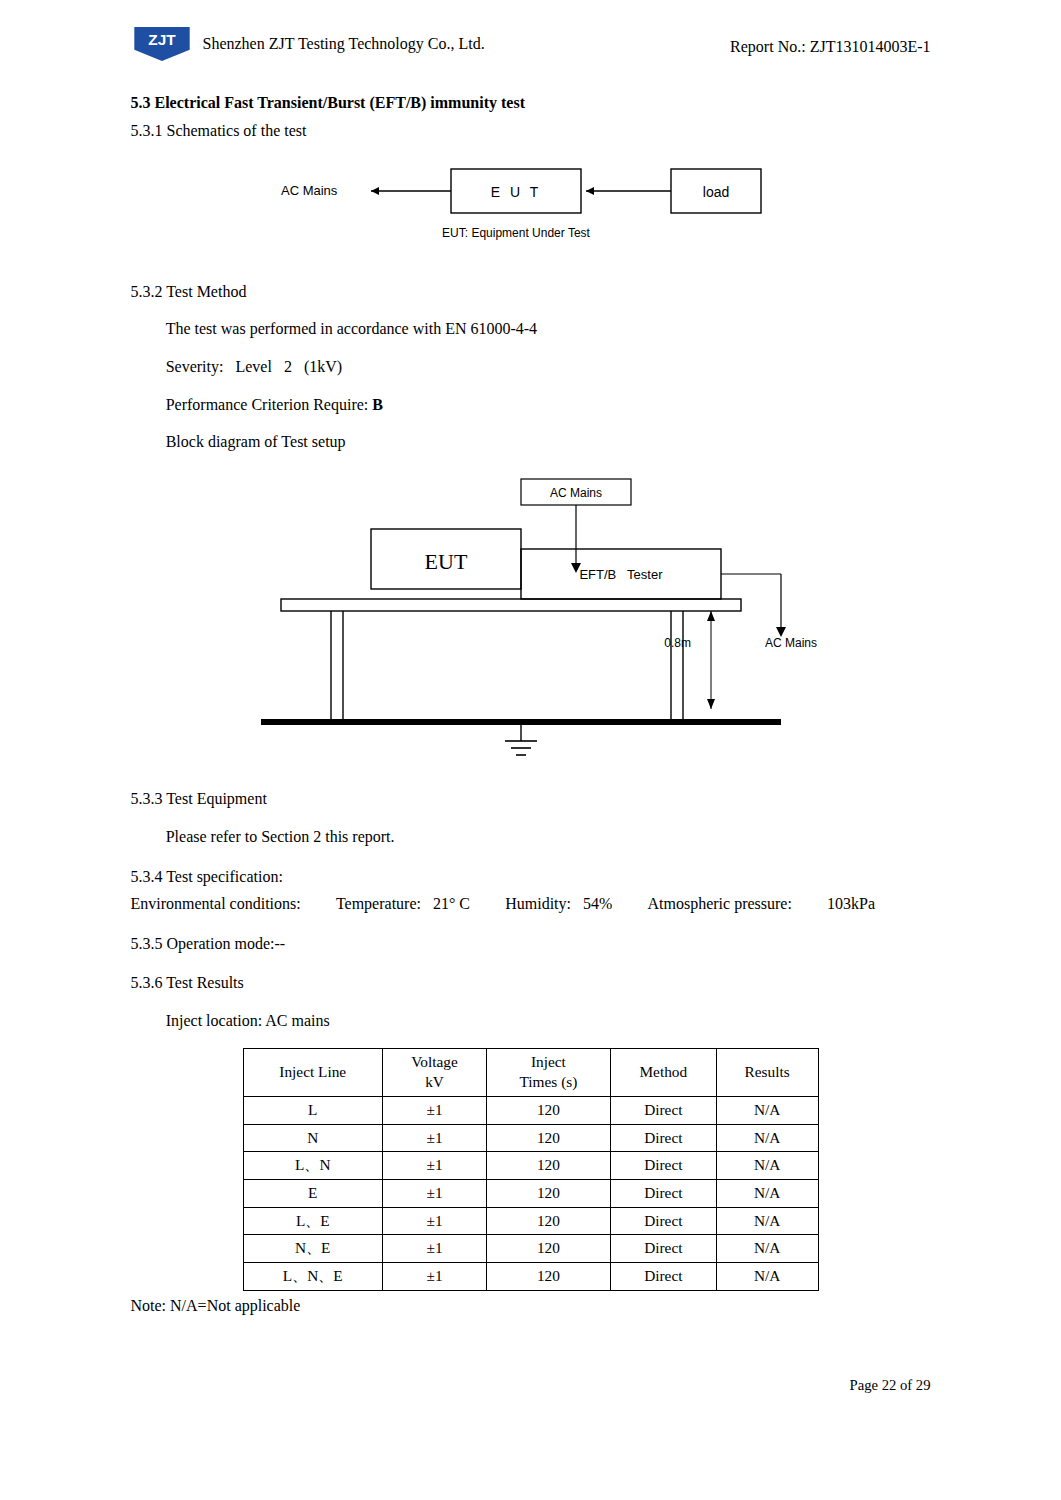ZJT
Shenzhen ZJT Testing Technology Co., Ltd.
Report No.: ZJT131014003E-1
5.3 Electrical Fast Transient/Burst (EFT/B) immunity test
5.3.1 Schematics of the test
AC Mains E U T load EUT: Equipment Under Test
5.3.2 Test Method
The test was performed in accordance with EN 61000-4-4
Severity: Level 2 (1kV)
Performance Criterion Require: B
Block diagram of Test setup
AC Mains EUT EFT/B Tester AC Mains 0.8m
5.3.3 Test Equipment
Please refer to Section 2 this report.
5.3.4 Test specification:
Environmental conditions: Temperature: 21° C Humidity: 54% Atmospheric pressure: 103kPa
5.3.5 Operation mode: --
5.3.6 Test Results
Inject location: AC mains
| Inject Line | Voltage kV | Inject Times (s) | Method | Results |
| --- | --- | --- | --- | --- |
| L | ±1 | 120 | Direct | N/A |
| N | ±1 | 120 | Direct | N/A |
| L、N | ±1 | 120 | Direct | N/A |
| E | ±1 | 120 | Direct | N/A |
| L、E | ±1 | 120 | Direct | N/A |
| N、E | ±1 | 120 | Direct | N/A |
| L、N、E | ±1 | 120 | Direct | N/A |
Note: N/A=Not applicable
Page 22 of 29